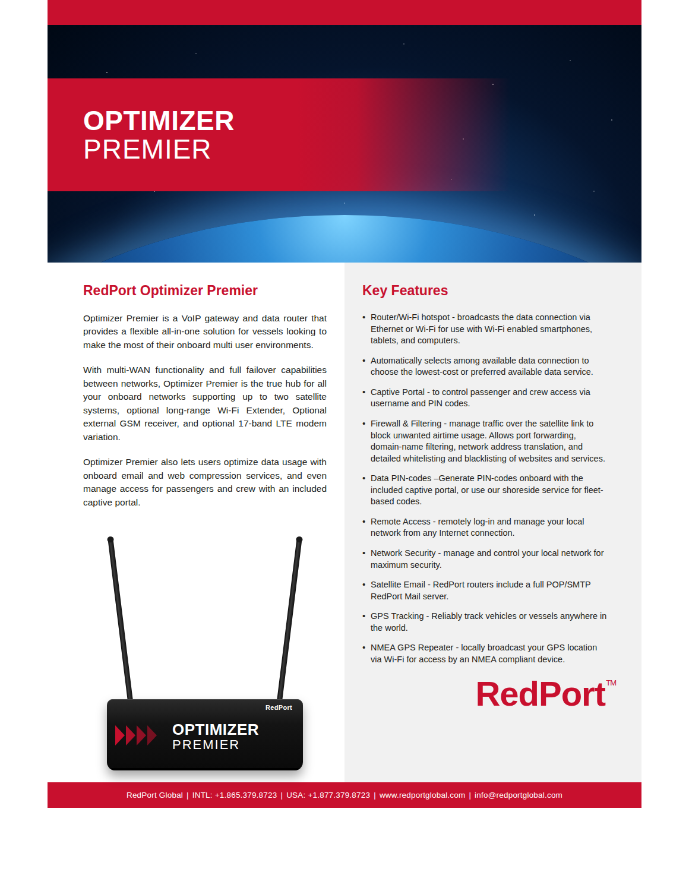OPTIMIZERPREMIER
RedPort Optimizer Premier
Optimizer Premier is a VoIP gateway and data router that provides a flexible all-in-one solution for vessels looking to make the most of their onboard multi user environments.
With multi-WAN functionality and full failover capabilities between networks, Optimizer Premier is the true hub for all your onboard networks supporting up to two satellite systems, optional long-range Wi-Fi Extender, Optional external GSM receiver, and optional 17-band LTE modem variation.
Optimizer Premier also lets users optimize data usage with onboard email and web compression services, and even manage access for passengers and crew with an included captive portal.
RedPort
OPTIMIZER PREMIER
Key Features
Router/Wi-Fi hotspot - broadcasts the data connection via Ethernet or Wi-Fi for use with Wi-Fi enabled smartphones, tablets, and computers.
Automatically selects among available data connection to choose the lowest-cost or preferred available data service.
Captive Portal - to control passenger and crew access via username and PIN codes.
Firewall & Filtering - manage traffic over the satellite link to block unwanted airtime usage. Allows port forwarding, domain-name filtering, network address translation, and detailed whitelisting and blacklisting of websites and services.
Data PIN-codes –Generate PIN-codes onboard with the included captive portal, or use our shoreside service for fleet-based codes.
Remote Access - remotely log-in and manage your local network from any Internet connection.
Network Security - manage and control your local network for maximum security.
Satellite Email - RedPort routers include a full POP/SMTP RedPort Mail server.
GPS Tracking - Reliably track vehicles or vessels anywhere in the world.
NMEA GPS Repeater - locally broadcast your GPS location via Wi-Fi for access by an NMEA compliant device.
RedPortTM
RedPort Global|INTL: +1.865.379.8723|USA: +1.877.379.8723|www.redportglobal.com|info@redportglobal.com